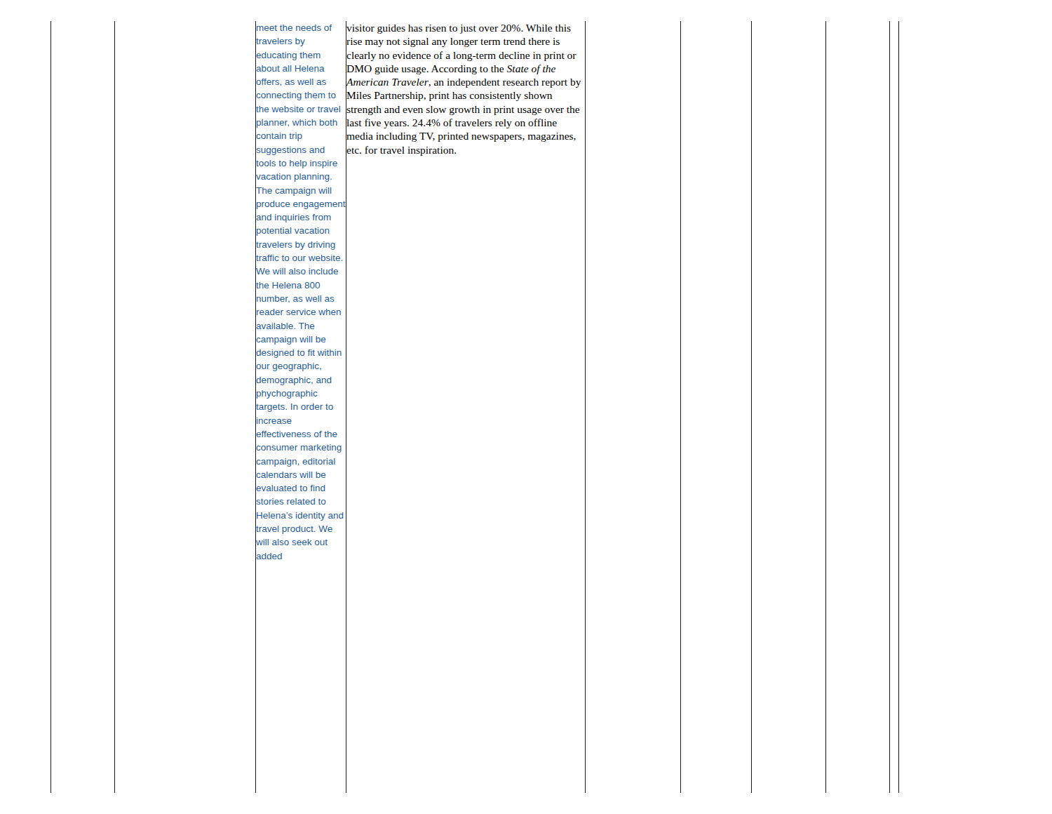| | | meet the needs of travelers by educating them about all Helena offers, as well as connecting them to the website or travel planner, which both contain trip suggestions and tools to help inspire vacation planning. The campaign will produce engagement and inquiries from potential vacation travelers by driving traffic to our website. We will also include the Helena 800 number, as well as reader service when available. The campaign will be designed to fit within our geographic, demographic, and phychographic targets. In order to increase effectiveness of the consumer marketing campaign, editorial calendars will be evaluated to find stories related to Helena’s identity and travel product. We will also seek out added | visitor guides has risen to just over 20%. While this rise may not signal any longer term trend there is clearly no evidence of a long-term decline in print or DMO guide usage. According to the State of the American Traveler , an independent research report by Miles Partnership, print has consistently shown strength and even slow growth in print usage over the last five years. 24.4% of travelers rely on offline media including TV, printed newspapers, magazines, etc. for travel inspiration. | | | | | |